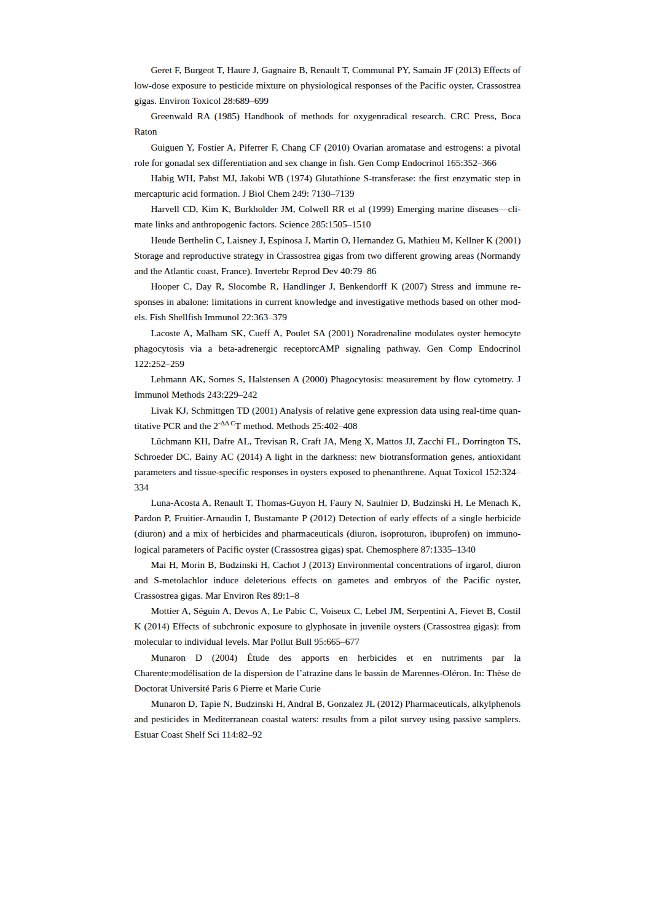Geret F, Burgeot T, Haure J, Gagnaire B, Renault T, Communal PY, Samain JF (2013) Effects of low-dose exposure to pesticide mixture on physiological responses of the Pacific oyster, Crassostrea gigas. Environ Toxicol 28:689–699
Greenwald RA (1985) Handbook of methods for oxygenradical research. CRC Press, Boca Raton
Guiguen Y, Fostier A, Piferrer F, Chang CF (2010) Ovarian aromatase and estrogens: a pivotal role for gonadal sex differentiation and sex change in fish. Gen Comp Endocrinol 165:352–366
Habig WH, Pabst MJ, Jakobi WB (1974) Glutathione S-transferase: the first enzymatic step in mercapturic acid formation. J Biol Chem 249: 7130–7139
Harvell CD, Kim K, Burkholder JM, Colwell RR et al (1999) Emerging marine diseases—climate links and anthropogenic factors. Science 285:1505–1510
Heude Berthelin C, Laisney J, Espinosa J, Martin O, Hernandez G, Mathieu M, Kellner K (2001) Storage and reproductive strategy in Crassostrea gigas from two different growing areas (Normandy and the Atlantic coast, France). Invertebr Reprod Dev 40:79–86
Hooper C, Day R, Slocombe R, Handlinger J, Benkendorff K (2007) Stress and immune responses in abalone: limitations in current knowledge and investigative methods based on other models. Fish Shellfish Immunol 22:363–379
Lacoste A, Malham SK, Cueff A, Poulet SA (2001) Noradrenaline modulates oyster hemocyte phagocytosis via a beta-adrenergic receptorcAMP signaling pathway. Gen Comp Endocrinol 122:252–259
Lehmann AK, Sornes S, Halstensen A (2000) Phagocytosis: measurement by flow cytometry. J Immunol Methods 243:229–242
Livak KJ, Schmittgen TD (2001) Analysis of relative gene expression data using real-time quantitative PCR and the 2-ΔΔ CT method. Methods 25:402–408
Lüchmann KH, Dafre AL, Trevisan R, Craft JA, Meng X, Mattos JJ, Zacchi FL, Dorrington TS, Schroeder DC, Bainy AC (2014) A light in the darkness: new biotransformation genes, antioxidant parameters and tissue-specific responses in oysters exposed to phenanthrene. Aquat Toxicol 152:324–334
Luna-Acosta A, Renault T, Thomas-Guyon H, Faury N, Saulnier D, Budzinski H, Le Menach K, Pardon P, Fruitier-Arnaudin I, Bustamante P (2012) Detection of early effects of a single herbicide (diuron) and a mix of herbicides and pharmaceuticals (diuron, isoproturon, ibuprofen) on immunological parameters of Pacific oyster (Crassostrea gigas) spat. Chemosphere 87:1335–1340
Mai H, Morin B, Budzinski H, Cachot J (2013) Environmental concentrations of irgarol, diuron and S-metolachlor induce deleterious effects on gametes and embryos of the Pacific oyster, Crassostrea gigas. Mar Environ Res 89:1–8
Mottier A, Séguin A, Devos A, Le Pabic C, Voiseux C, Lebel JM, Serpentini A, Fievet B, Costil K (2014) Effects of subchronic exposure to glyphosate in juvenile oysters (Crassostrea gigas): from molecular to individual levels. Mar Pollut Bull 95:665–677
Munaron D (2004) Étude des apports en herbicides et en nutriments par la Charente:modélisation de la dispersion de l’atrazine dans le bassin de Marennes-Oléron. In: Thèse de Doctorat Université Paris 6 Pierre et Marie Curie
Munaron D, Tapie N, Budzinski H, Andral B, Gonzalez JL (2012) Pharmaceuticals, alkylphenols and pesticides in Mediterranean coastal waters: results from a pilot survey using passive samplers. Estuar Coast Shelf Sci 114:82–92